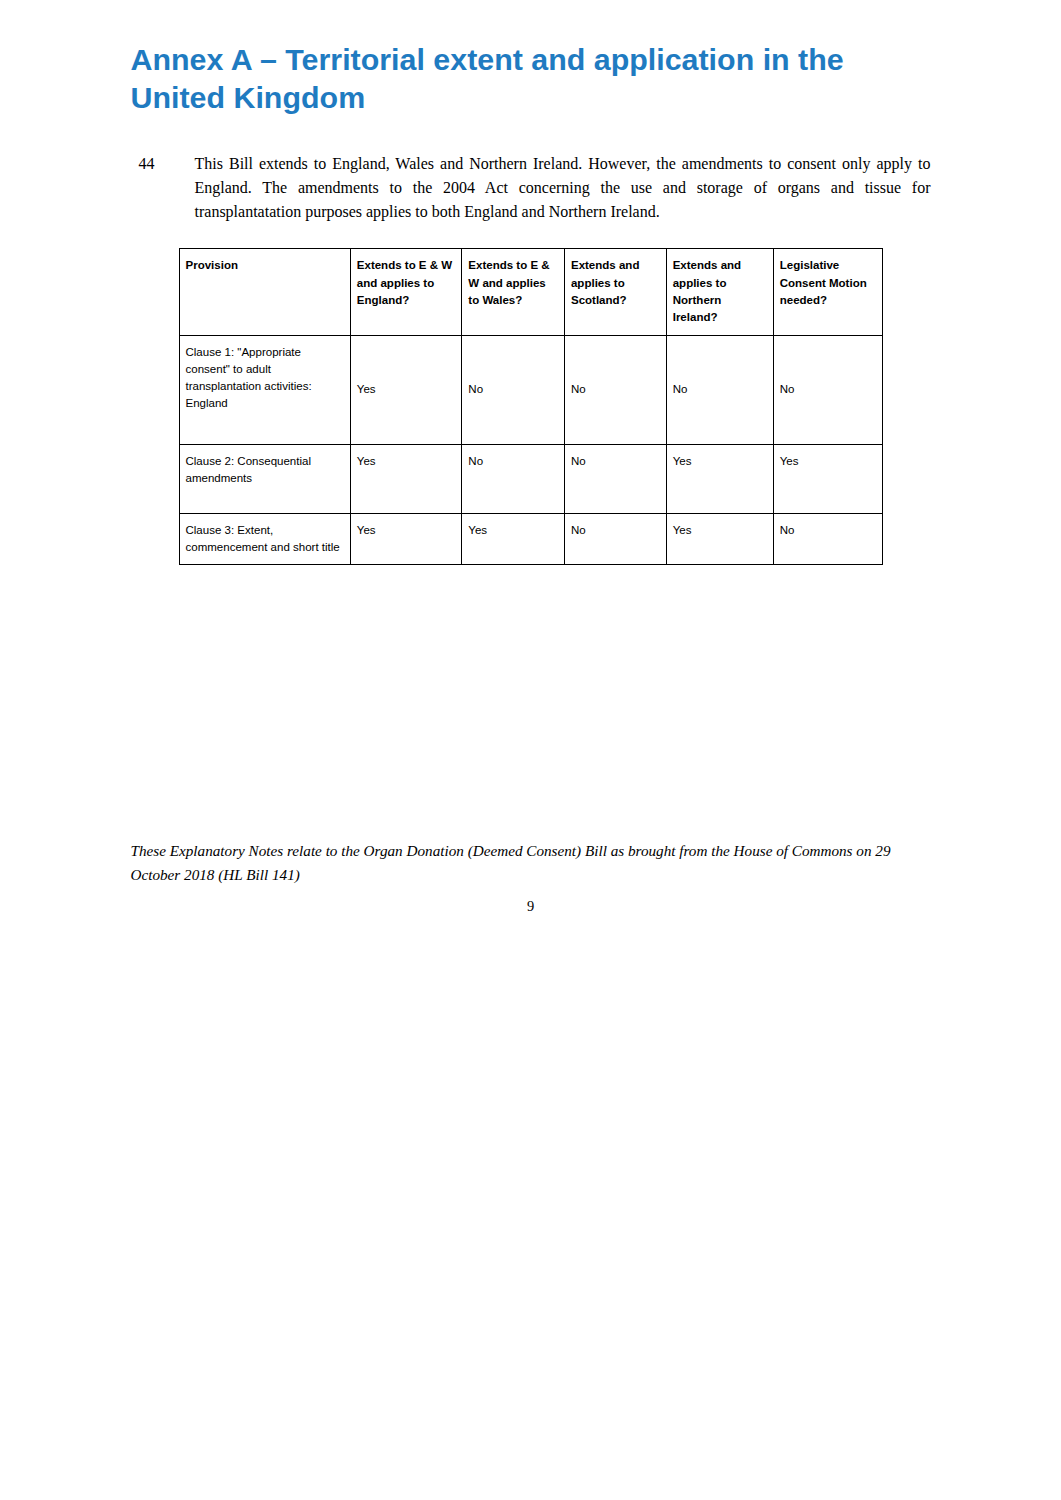Annex A – Territorial extent and application in the United Kingdom
44
This Bill extends to England, Wales and Northern Ireland. However, the amendments to consent only apply to England. The amendments to the 2004 Act concerning the use and storage of organs and tissue for transplantatation purposes applies to both England and Northern Ireland.
| Provision | Extends to E & W and applies to England? | Extends to E & W and applies to Wales? | Extends and applies to Scotland? | Extends and applies to Northern Ireland? | Legislative Consent Motion needed? |
| --- | --- | --- | --- | --- | --- |
| Clause 1: "Appropriate consent" to adult transplantation activities: England | Yes | No | No | No | No |
| Clause 2: Consequential amendments | Yes | No | No | Yes | Yes |
| Clause 3: Extent, commencement and short title | Yes | Yes | No | Yes | No |
These Explanatory Notes relate to the Organ Donation (Deemed Consent) Bill as brought from the House of Commons on 29 October 2018 (HL Bill 141)
9